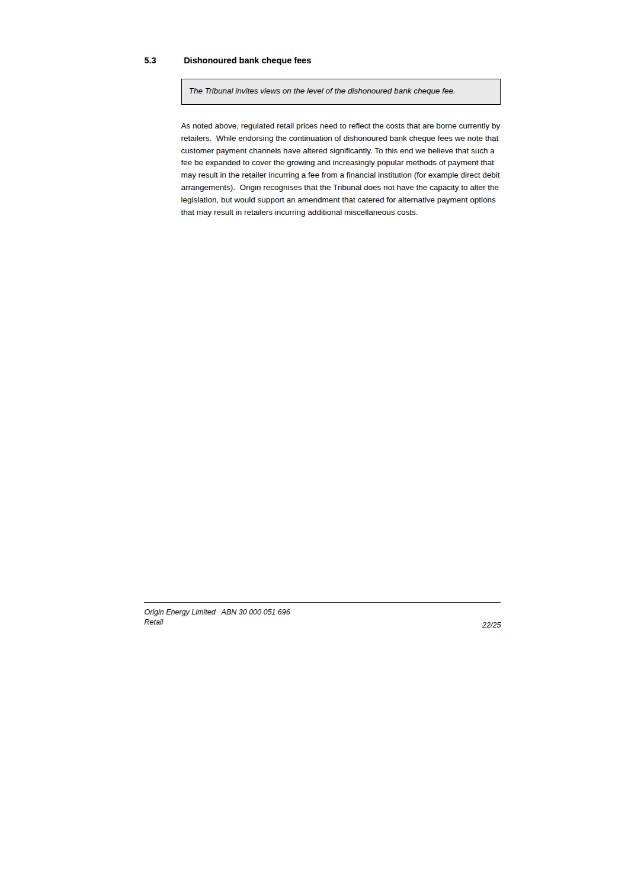5.3 Dishonoured bank cheque fees
The Tribunal invites views on the level of the dishonoured bank cheque fee.
As noted above, regulated retail prices need to reflect the costs that are borne currently by retailers. While endorsing the continuation of dishonoured bank cheque fees we note that customer payment channels have altered significantly. To this end we believe that such a fee be expanded to cover the growing and increasingly popular methods of payment that may result in the retailer incurring a fee from a financial institution (for example direct debit arrangements). Origin recognises that the Tribunal does not have the capacity to alter the legislation, but would support an amendment that catered for alternative payment options that may result in retailers incurring additional miscellaneous costs.
Origin Energy Limited ABN 30 000 051 696
Retail
22/25